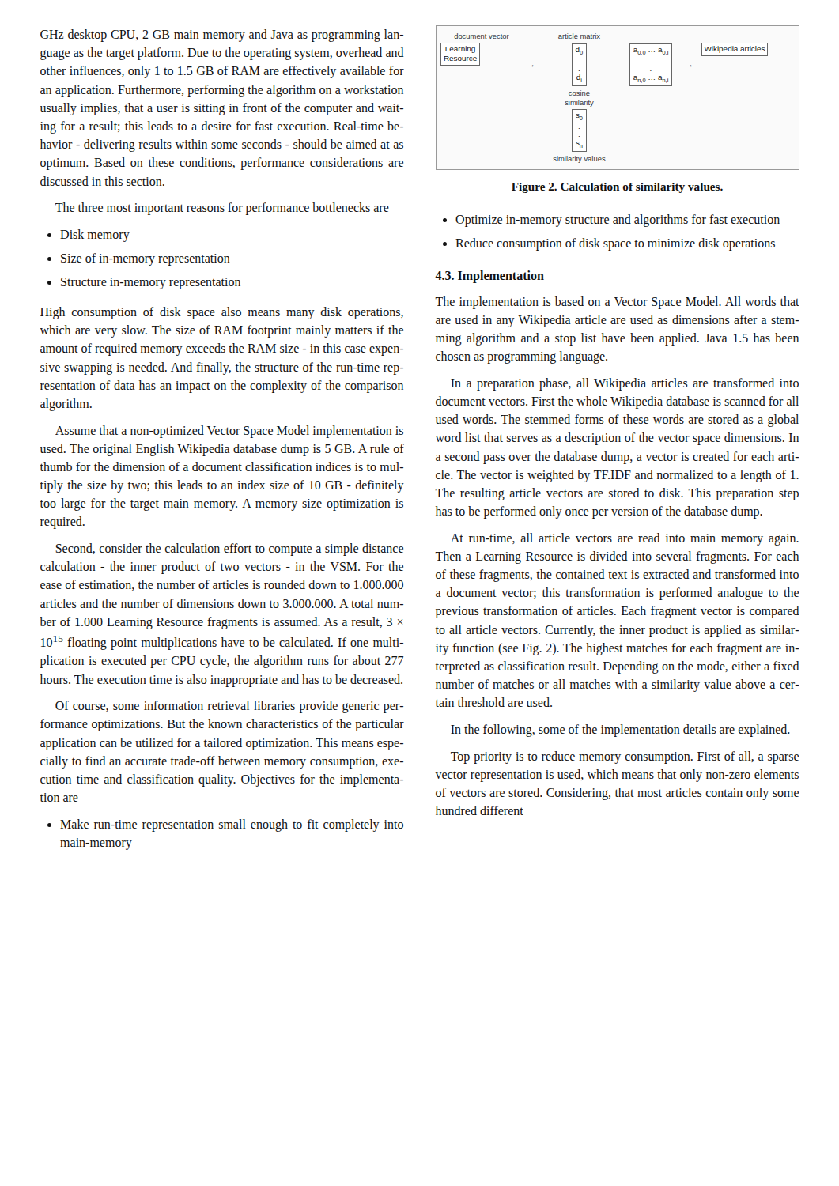GHz desktop CPU, 2 GB main memory and Java as programming language as the target platform. Due to the operating system, overhead and other influences, only 1 to 1.5 GB of RAM are effectively available for an application. Furthermore, performing the algorithm on a workstation usually implies, that a user is sitting in front of the computer and waiting for a result; this leads to a desire for fast execution. Real-time behavior - delivering results within some seconds - should be aimed at as optimum. Based on these conditions, performance considerations are discussed in this section.
The three most important reasons for performance bottlenecks are
Disk memory
Size of in-memory representation
Structure in-memory representation
High consumption of disk space also means many disk operations, which are very slow. The size of RAM footprint mainly matters if the amount of required memory exceeds the RAM size - in this case expensive swapping is needed. And finally, the structure of the run-time representation of data has an impact on the complexity of the comparison algorithm.
Assume that a non-optimized Vector Space Model implementation is used. The original English Wikipedia database dump is 5 GB. A rule of thumb for the dimension of a document classification indices is to multiply the size by two; this leads to an index size of 10 GB - definitely too large for the target main memory. A memory size optimization is required.
Second, consider the calculation effort to compute a simple distance calculation - the inner product of two vectors - in the VSM. For the ease of estimation, the number of articles is rounded down to 1.000.000 articles and the number of dimensions down to 3.000.000. A total number of 1.000 Learning Resource fragments is assumed. As a result, 3 × 1015 floating point multiplications have to be calculated. If one multiplication is executed per CPU cycle, the algorithm runs for about 277 hours. The execution time is also inappropriate and has to be decreased.
Of course, some information retrieval libraries provide generic performance optimizations. But the known characteristics of the particular application can be utilized for a tailored optimization. This means especially to find an accurate trade-off between memory consumption, execution time and classification quality. Objectives for the implementation are
Make run-time representation small enough to fit completely into main-memory
| document vector | | article matrix | |
| Learning Resource | → | d 0 . . d i | a 0,0 … a 0,i . . a n,0 … a n,i | ← | Wikipedia articles |
| | | cosine similarity | |
| | | s 0 . . s n | |
| | | similarity values | |
Figure 2. Calculation of similarity values.
Optimize in-memory structure and algorithms for fast execution
Reduce consumption of disk space to minimize disk operations
4.3. Implementation
The implementation is based on a Vector Space Model. All words that are used in any Wikipedia article are used as dimensions after a stemming algorithm and a stop list have been applied. Java 1.5 has been chosen as programming language.
In a preparation phase, all Wikipedia articles are transformed into document vectors. First the whole Wikipedia database is scanned for all used words. The stemmed forms of these words are stored as a global word list that serves as a description of the vector space dimensions. In a second pass over the database dump, a vector is created for each article. The vector is weighted by TF.IDF and normalized to a length of 1. The resulting article vectors are stored to disk. This preparation step has to be performed only once per version of the database dump.
At run-time, all article vectors are read into main memory again. Then a Learning Resource is divided into several fragments. For each of these fragments, the contained text is extracted and transformed into a document vector; this transformation is performed analogue to the previous transformation of articles. Each fragment vector is compared to all article vectors. Currently, the inner product is applied as similarity function (see Fig. 2). The highest matches for each fragment are interpreted as classification result. Depending on the mode, either a fixed number of matches or all matches with a similarity value above a certain threshold are used.
In the following, some of the implementation details are explained.
Top priority is to reduce memory consumption. First of all, a sparse vector representation is used, which means that only non-zero elements of vectors are stored. Considering, that most articles contain only some hundred different